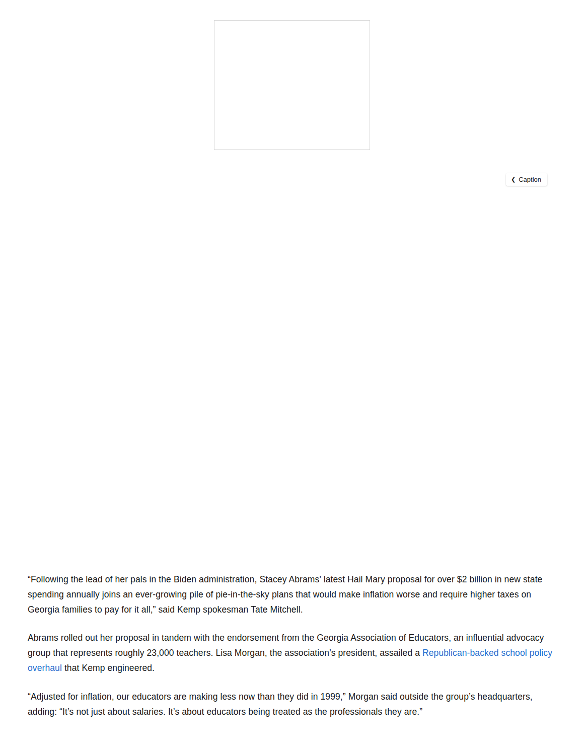❮Caption
“Following the lead of her pals in the Biden administration, Stacey Abrams’ latest Hail Mary proposal for over $2 billion in new state spending annually joins an ever-growing pile of pie-in-the-sky plans that would make inflation worse and require higher taxes on Georgia families to pay for it all,” said Kemp spokesman Tate Mitchell.
Abrams rolled out her proposal in tandem with the endorsement from the Georgia Association of Educators, an influential advocacy group that represents roughly 23,000 teachers. Lisa Morgan, the association’s president, assailed a Republican-backed school policy overhaul that Kemp engineered.
“Adjusted for inflation, our educators are making less now than they did in 1999,” Morgan said outside the group’s headquarters, adding: “It’s not just about salaries. It’s about educators being treated as the professionals they are.”